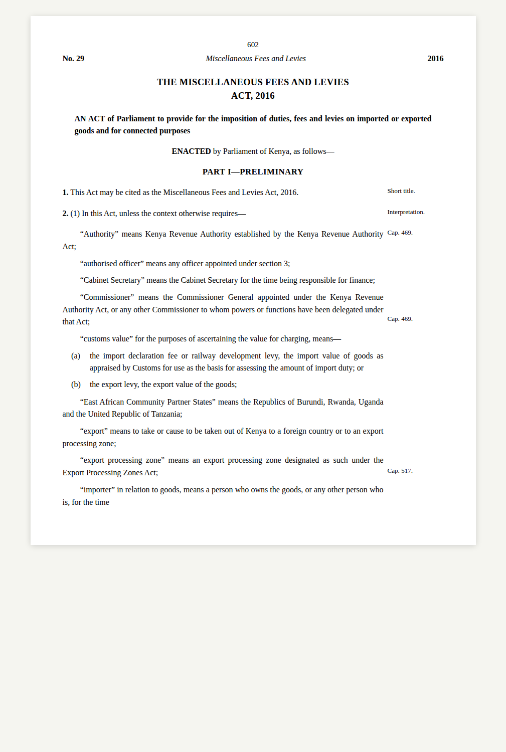602
No. 29 Miscellaneous Fees and Levies 2016
The Miscellaneous Fees and Levies
Act, 2016
AN ACT of Parliament to provide for the imposition of duties, fees and levies on imported or exported goods and for connected purposes
ENACTED by Parliament of Kenya, as follows—
PART I—PRELIMINARY
Short title.
1. This Act may be cited as the Miscellaneous Fees and Levies Act, 2016.
Interpretation.
2. (1) In this Act, unless the context otherwise requires—
Cap. 469. “Authority” means Kenya Revenue Authority established by the Kenya Revenue Authority Act;
“authorised officer” means any officer appointed under section 3;
“Cabinet Secretary” means the Cabinet Secretary for the time being responsible for finance;
Cap. 469. “Commissioner” means the Commissioner General appointed under the Kenya Revenue Authority Act, or any other Commissioner to whom powers or functions have been delegated under that Act;
“customs value” for the purposes of ascertaining the value for charging, means—
(a) the import declaration fee or railway development levy, the import value of goods as appraised by Customs for use as the basis for assessing the amount of import duty; or
(b) the export levy, the export value of the goods;
“East African Community Partner States” means the Republics of Burundi, Rwanda, Uganda and the United Republic of Tanzania;
“export” means to take or cause to be taken out of Kenya to a foreign country or to an export processing zone;
Cap. 517. “export processing zone” means an export processing zone designated as such under the Export Processing Zones Act;
“importer” in relation to goods, means a person who owns the goods, or any other person who is, for the time